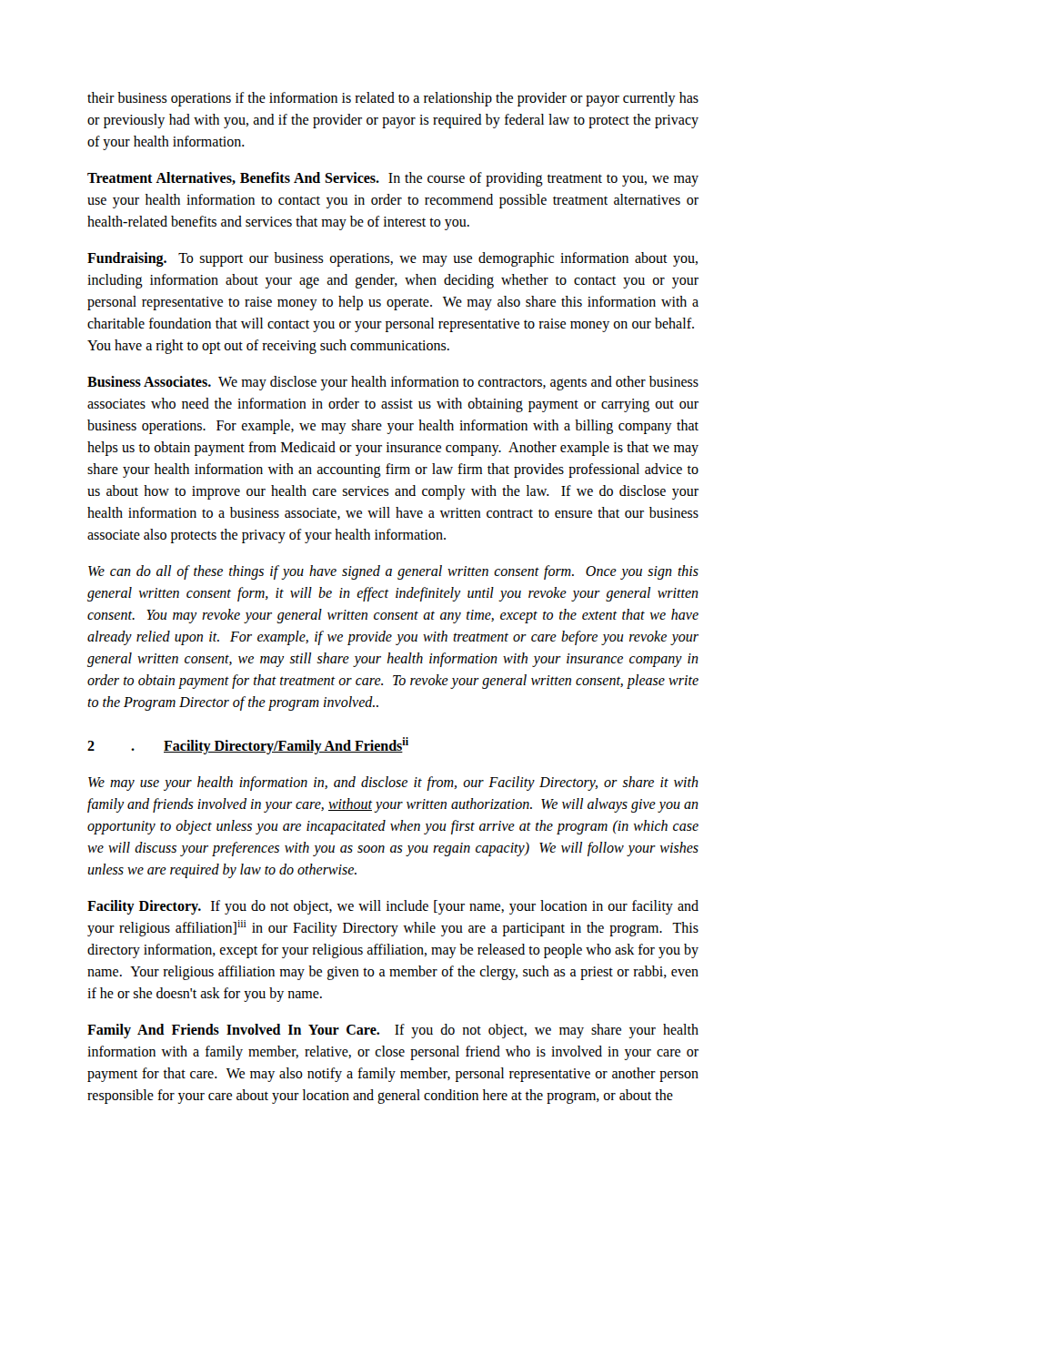their business operations if the information is related to a relationship the provider or payor currently has or previously had with you, and if the provider or payor is required by federal law to protect the privacy of your health information.
Treatment Alternatives, Benefits And Services. In the course of providing treatment to you, we may use your health information to contact you in order to recommend possible treatment alternatives or health-related benefits and services that may be of interest to you.
Fundraising. To support our business operations, we may use demographic information about you, including information about your age and gender, when deciding whether to contact you or your personal representative to raise money to help us operate. We may also share this information with a charitable foundation that will contact you or your personal representative to raise money on our behalf. You have a right to opt out of receiving such communications.
Business Associates. We may disclose your health information to contractors, agents and other business associates who need the information in order to assist us with obtaining payment or carrying out our business operations. For example, we may share your health information with a billing company that helps us to obtain payment from Medicaid or your insurance company. Another example is that we may share your health information with an accounting firm or law firm that provides professional advice to us about how to improve our health care services and comply with the law. If we do disclose your health information to a business associate, we will have a written contract to ensure that our business associate also protects the privacy of your health information.
We can do all of these things if you have signed a general written consent form. Once you sign this general written consent form, it will be in effect indefinitely until you revoke your general written consent. You may revoke your general written consent at any time, except to the extent that we have already relied upon it. For example, if we provide you with treatment or care before you revoke your general written consent, we may still share your health information with your insurance company in order to obtain payment for that treatment or care. To revoke your general written consent, please write to the Program Director of the program involved..
2. Facility Directory/Family And Friendsii
We may use your health information in, and disclose it from, our Facility Directory, or share it with family and friends involved in your care, without your written authorization. We will always give you an opportunity to object unless you are incapacitated when you first arrive at the program (in which case we will discuss your preferences with you as soon as you regain capacity) We will follow your wishes unless we are required by law to do otherwise.
Facility Directory. If you do not object, we will include [your name, your location in our facility and your religious affiliation]iii in our Facility Directory while you are a participant in the program. This directory information, except for your religious affiliation, may be released to people who ask for you by name. Your religious affiliation may be given to a member of the clergy, such as a priest or rabbi, even if he or she doesn't ask for you by name.
Family And Friends Involved In Your Care. If you do not object, we may share your health information with a family member, relative, or close personal friend who is involved in your care or payment for that care. We may also notify a family member, personal representative or another person responsible for your care about your location and general condition here at the program, or about the